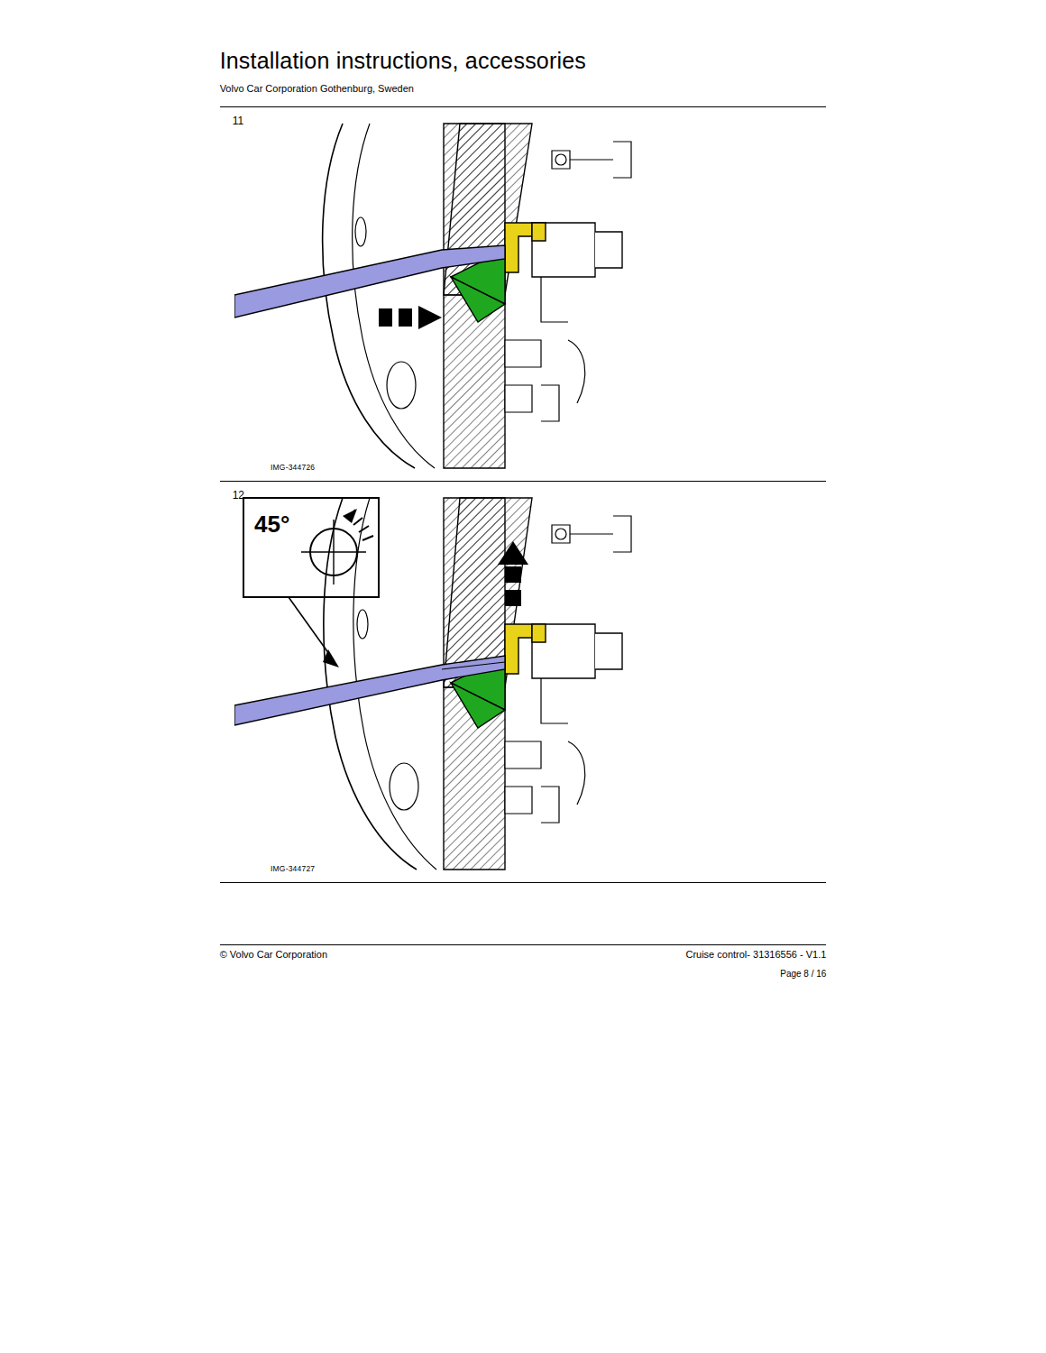Installation instructions, accessories
Volvo Car Corporation Gothenburg, Sweden
11
IMG-344726
12
45° IMG-344727
© Volvo Car Corporation
Cruise control- 31316556 - V1.1
Page 8 / 16